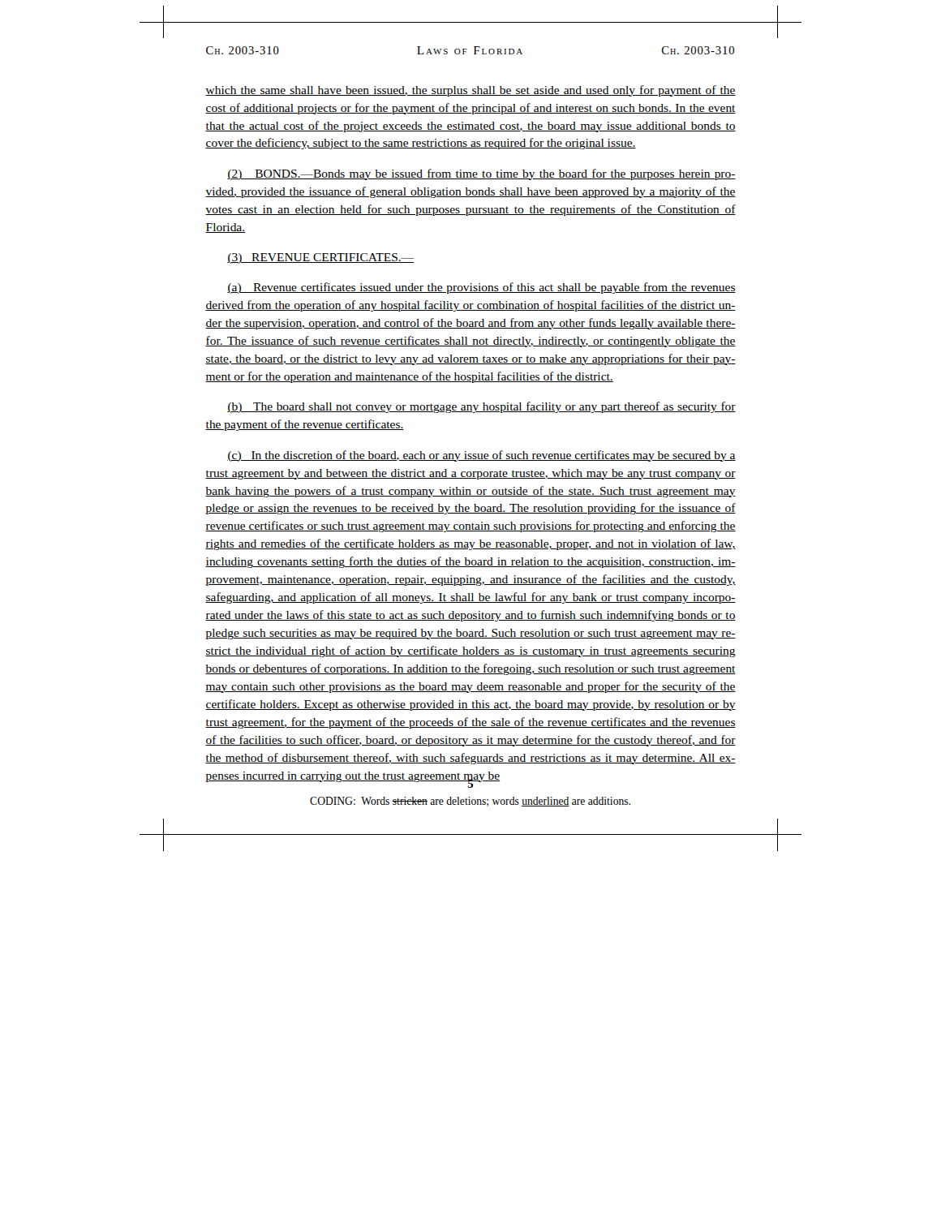Ch. 2003-310
Laws of Florida
Ch. 2003-310
which the same shall have been issued, the surplus shall be set aside and used only for payment of the cost of additional projects or for the payment of the principal of and interest on such bonds. In the event that the actual cost of the project exceeds the estimated cost, the board may issue additional bonds to cover the deficiency, subject to the same restrictions as required for the original issue.
(2) BONDS.—Bonds may be issued from time to time by the board for the purposes herein provided, provided the issuance of general obligation bonds shall have been approved by a majority of the votes cast in an election held for such purposes pursuant to the requirements of the Constitution of Florida.
(3) REVENUE CERTIFICATES.—
(a) Revenue certificates issued under the provisions of this act shall be payable from the revenues derived from the operation of any hospital facility or combination of hospital facilities of the district under the supervision, operation, and control of the board and from any other funds legally available therefor. The issuance of such revenue certificates shall not directly, indirectly, or contingently obligate the state, the board, or the district to levy any ad valorem taxes or to make any appropriations for their payment or for the operation and maintenance of the hospital facilities of the district.
(b) The board shall not convey or mortgage any hospital facility or any part thereof as security for the payment of the revenue certificates.
(c) In the discretion of the board, each or any issue of such revenue certificates may be secured by a trust agreement by and between the district and a corporate trustee, which may be any trust company or bank having the powers of a trust company within or outside of the state. Such trust agreement may pledge or assign the revenues to be received by the board. The resolution providing for the issuance of revenue certificates or such trust agreement may contain such provisions for protecting and enforcing the rights and remedies of the certificate holders as may be reasonable, proper, and not in violation of law, including covenants setting forth the duties of the board in relation to the acquisition, construction, improvement, maintenance, operation, repair, equipping, and insurance of the facilities and the custody, safeguarding, and application of all moneys. It shall be lawful for any bank or trust company incorporated under the laws of this state to act as such depository and to furnish such indemnifying bonds or to pledge such securities as may be required by the board. Such resolution or such trust agreement may restrict the individual right of action by certificate holders as is customary in trust agreements securing bonds or debentures of corporations. In addition to the foregoing, such resolution or such trust agreement may contain such other provisions as the board may deem reasonable and proper for the security of the certificate holders. Except as otherwise provided in this act, the board may provide, by resolution or by trust agreement, for the payment of the proceeds of the sale of the revenue certificates and the revenues of the facilities to such officer, board, or depository as it may determine for the custody thereof, and for the method of disbursement thereof, with such safeguards and restrictions as it may determine. All expenses incurred in carrying out the trust agreement may be
5
CODING: Words stricken are deletions; words underlined are additions.